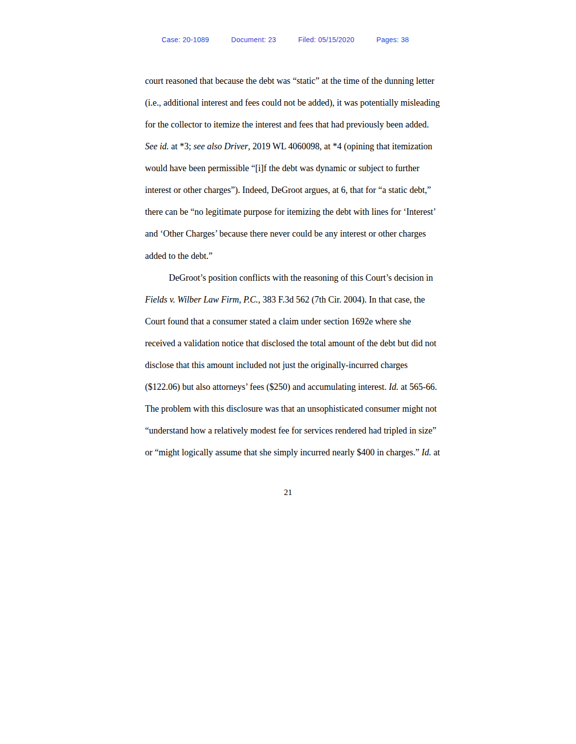Case: 20-1089 Document: 23 Filed: 05/15/2020 Pages: 38
court reasoned that because the debt was “static” at the time of the dunning letter (i.e., additional interest and fees could not be added), it was potentially misleading for the collector to itemize the interest and fees that had previously been added. See id. at *3; see also Driver, 2019 WL 4060098, at *4 (opining that itemization would have been permissible “[i]f the debt was dynamic or subject to further interest or other charges”). Indeed, DeGroot argues, at 6, that for “a static debt,” there can be “no legitimate purpose for itemizing the debt with lines for ‘Interest’ and ‘Other Charges’ because there never could be any interest or other charges added to the debt.”
DeGroot’s position conflicts with the reasoning of this Court’s decision in Fields v. Wilber Law Firm, P.C., 383 F.3d 562 (7th Cir. 2004). In that case, the Court found that a consumer stated a claim under section 1692e where she received a validation notice that disclosed the total amount of the debt but did not disclose that this amount included not just the originally-incurred charges ($122.06) but also attorneys’ fees ($250) and accumulating interest. Id. at 565-66. The problem with this disclosure was that an unsophisticated consumer might not “understand how a relatively modest fee for services rendered had tripled in size” or “might logically assume that she simply incurred nearly $400 in charges.” Id. at
21